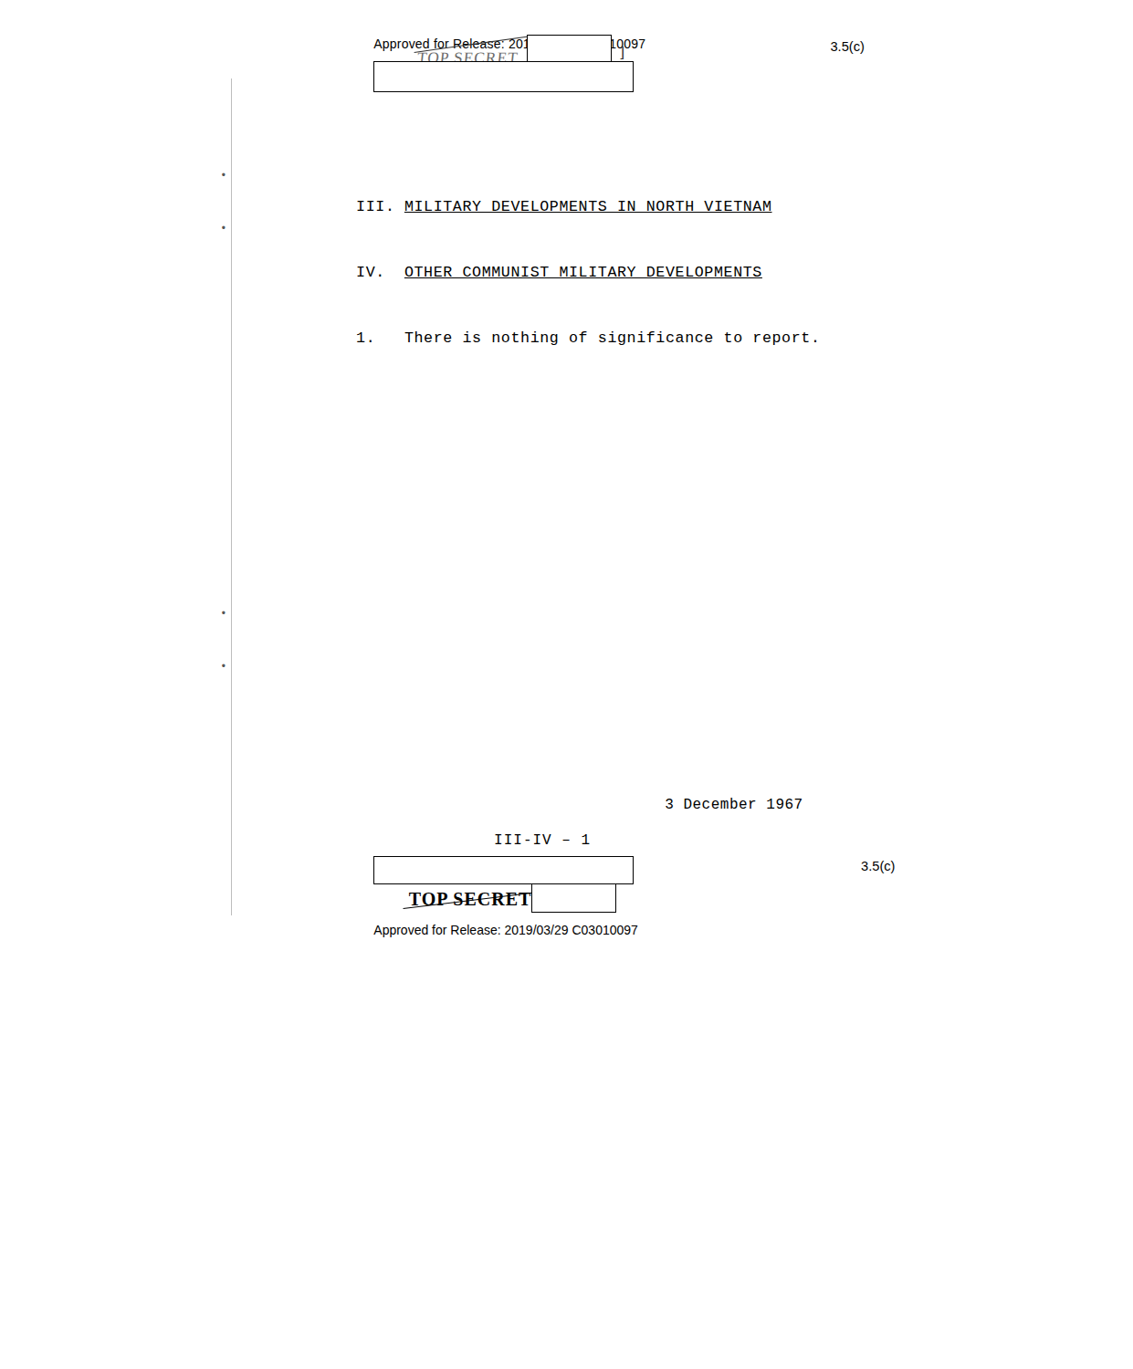• • • •
Approved for Release: 2019/03/29 C03010097
TOP SECRET
⌋
3.5(c)
III. MILITARY DEVELOPMENTS IN NORTH VIETNAM
IV. OTHER COMMUNIST MILITARY DEVELOPMENTS
1. There is nothing of significance to report.
3 December 1967
III-IV – 1
TOP SECRET
3.5(c)
Approved for Release: 2019/03/29 C03010097